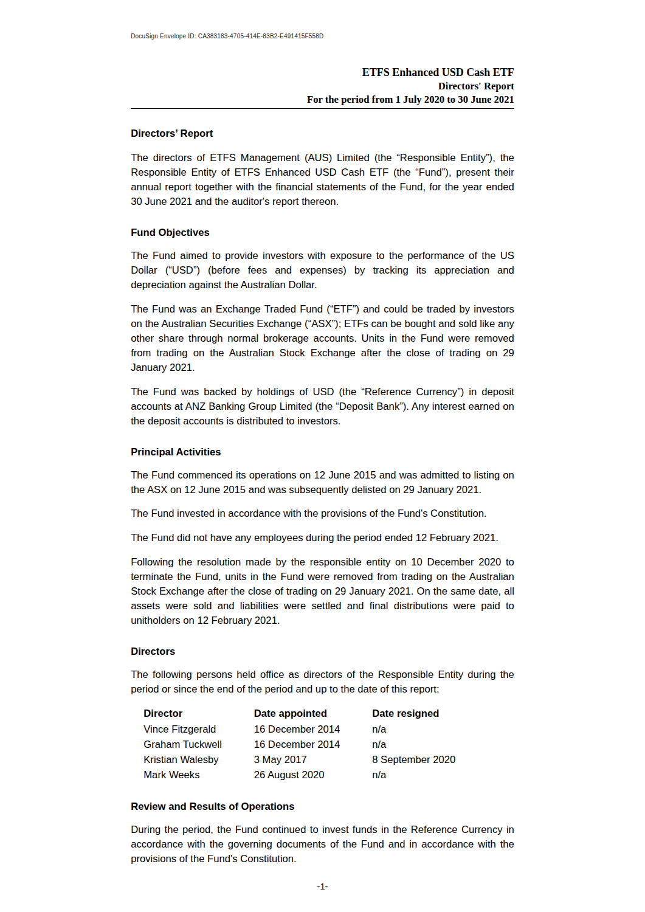DocuSign Envelope ID: CA383183-4705-414E-83B2-E491415F558D
ETFS Enhanced USD Cash ETF
Directors' Report
For the period from 1 July 2020 to 30 June 2021
Directors’ Report
The directors of ETFS Management (AUS) Limited (the “Responsible Entity”), the Responsible Entity of ETFS Enhanced USD Cash ETF (the “Fund”), present their annual report together with the financial statements of the Fund, for the year ended 30 June 2021 and the auditor's report thereon.
Fund Objectives
The Fund aimed to provide investors with exposure to the performance of the US Dollar (“USD”) (before fees and expenses) by tracking its appreciation and depreciation against the Australian Dollar.
The Fund was an Exchange Traded Fund (“ETF”) and could be traded by investors on the Australian Securities Exchange (“ASX”); ETFs can be bought and sold like any other share through normal brokerage accounts. Units in the Fund were removed from trading on the Australian Stock Exchange after the close of trading on 29 January 2021.
The Fund was backed by holdings of USD (the “Reference Currency”) in deposit accounts at ANZ Banking Group Limited (the “Deposit Bank”). Any interest earned on the deposit accounts is distributed to investors.
Principal Activities
The Fund commenced its operations on 12 June 2015 and was admitted to listing on the ASX on 12 June 2015 and was subsequently delisted on 29 January 2021.
The Fund invested in accordance with the provisions of the Fund's Constitution.
The Fund did not have any employees during the period ended 12 February 2021.
Following the resolution made by the responsible entity on 10 December 2020 to terminate the Fund, units in the Fund were removed from trading on the Australian Stock Exchange after the close of trading on 29 January 2021. On the same date, all assets were sold and liabilities were settled and final distributions were paid to unitholders on 12 February 2021.
Directors
The following persons held office as directors of the Responsible Entity during the period or since the end of the period and up to the date of this report:
| Director | Date appointed | Date resigned |
| --- | --- | --- |
| Vince Fitzgerald | 16 December 2014 | n/a |
| Graham Tuckwell | 16 December 2014 | n/a |
| Kristian Walesby | 3 May 2017 | 8 September 2020 |
| Mark Weeks | 26 August 2020 | n/a |
Review and Results of Operations
During the period, the Fund continued to invest funds in the Reference Currency in accordance with the governing documents of the Fund and in accordance with the provisions of the Fund's Constitution.
-1-